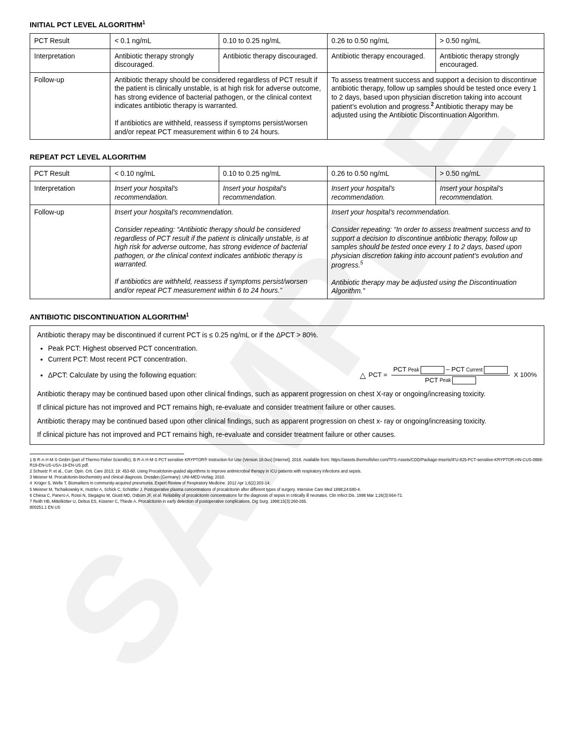SAMPLE
Initial PCT Level Algorithm1
| PCT Result | < 0.1 ng/mL | 0.10 to 0.25 ng/mL | 0.26 to 0.50 ng/mL | > 0.50 ng/mL |
| Interpretation | Antibiotic therapy strongly discouraged. | Antibiotic therapy discouraged. | Antibiotic therapy encouraged. | Antibiotic therapy strongly encouraged. |
| Follow-up | Antibiotic therapy should be considered regardless of PCT result if the patient is clinically unstable, is at high risk for adverse outcome, has strong evidence of bacterial pathogen, or the clinical context indicates antibiotic therapy is warranted. If antibiotics are withheld, reassess if symptoms persist/worsen and/or repeat PCT measurement within 6 to 24 hours. | To assess treatment success and support a decision to discontinue antibiotic therapy, follow up samples should be tested once every 1 to 2 days, based upon physician discretion taking into account patient’s evolution and progress. 2 Antibiotic therapy may be adjusted using the Antibiotic Discontinuation Algorithm. |
Repeat PCT Level Algorithm
| PCT Result | < 0.10 ng/mL | 0.10 to 0.25 ng/mL | 0.26 to 0.50 ng/mL | > 0.50 ng/mL |
| Interpretation | Insert your hospital’s recommendation. | Insert your hospital’s recommendation. | Insert your hospital’s recommendation. | Insert your hospital’s recommendation. |
| Follow-up | Insert your hospital’s recommendation. Consider repeating: “Antibiotic therapy should be considered regardless of PCT result if the patient is clinically unstable, is at high risk for adverse outcome, has strong evidence of bacterial pathogen, or the clinical context indicates antibiotic therapy is warranted. If antibiotics are withheld, reassess if symptoms persist/worsen and/or repeat PCT measurement within 6 to 24 hours.” | Insert your hospital’s recommendation. Consider repeating: “In order to assess treatment success and to support a decision to discontinue antibiotic therapy, follow up samples should be tested once every 1 to 2 days, based upon physician discretion taking into account patient’s evolution and progress. 5 Antibiotic therapy may be adjusted using the Discontinuation Algorithm.” |
Antibiotic Discontinuation Algorithm1
Antibiotic therapy may be discontinued if current PCT is ≤ 0.25 ng/mL or if the ΔPCT > 80%.
Peak PCT: Highest observed PCT concentration.
Current PCT: Most recent PCT concentration.
ΔPCT: Calculate by using the following equation: △PCT = PCTPeak – PCTCurrent PCTPeak X 100%
Antibiotic therapy may be continued based upon other clinical findings, such as apparent progression on chest X-ray or ongoing/increasing toxicity.
If clinical picture has not improved and PCT remains high, re-evaluate and consider treatment failure or other causes.
Antibiotic therapy may be continued based upon other clinical findings, such as apparent progression on chest x- ray or ongoing/increasing toxicity.
If clinical picture has not improved and PCT remains high, re-evaluate and consider treatment failure or other causes.
1 B·R·A·H·M·S GmbH (part of Thermo Fisher Scientific), B·R·A·H·M·S PCT sensitive KRYPTOR® Instruction for Use (Version 19.0us) [Internet]. 2018. Available from: https://assets.thermofisher.com/TFS-Assets/CDD/Package-Inserts/IFU-825-PCT-sensitive-KRYPTOR-HN-CUS-0888-R19-EN-US-USA-19-EN-US.pdf.
2 Schuetz P. et al., Curr. Opin. Crit. Care 2013; 19: 453-60. Using Procalcitonin-guided algorithms to improve antimicrobial therapy in ICU patients with respiratory infections and sepsis.
3 Meisner M. Procalcitonin-biochemistry and clinical diagnosis. Dresden (Germany): UNI-MED-Verlag; 2010.
4 Krüger S, Welte T. Biomarkers in community-acquired pneumonia. Expert Review of Respiratory Medicine. 2012 Apr 1;6(2):203-14.
5 Meisner M, Tschaikowsky K, Hutzler A, Schick C, Schüttler J. Postoperative plasma concentrations of procalcitonin after different types of surgery. Intensive Care Med 1998;24:680-4.
6 Chiesa C, Panero A, Rossi N, Stegagno M, Giusti MD, Osborn JF, et al. Reliability of procalcitonin concentrations for the diagnosis of sepsis in critically ill neonates. Clin Infect Dis. 1998 Mar 1;26(3):664-72.
7 Reith HB, Mittelkötter U, Debus ES, Küssner C, Thiede A. Procalcitonin in early detection of postoperative complications. Dig Surg. 1998;15(3):260-265.
800251.1 EN US